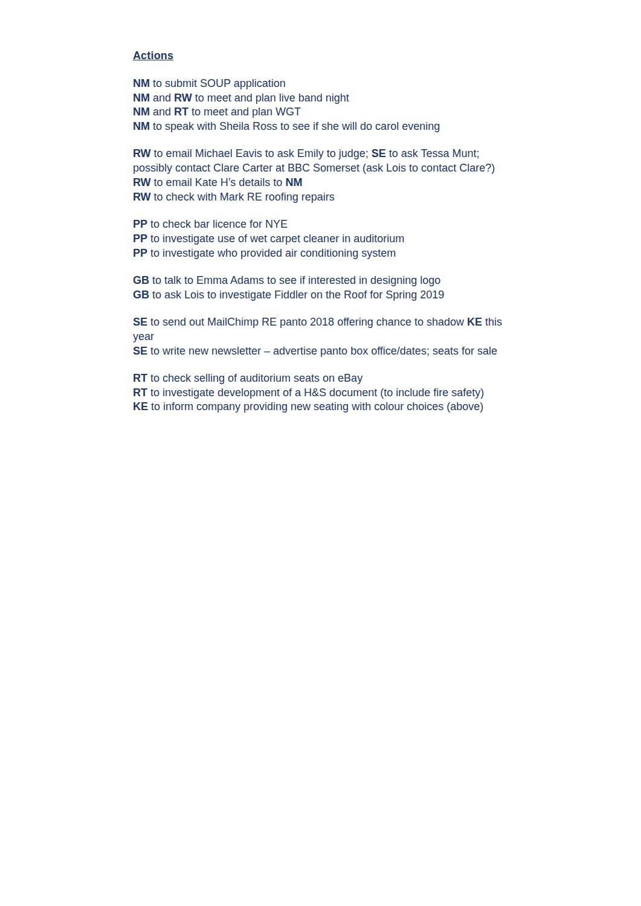Actions
NM to submit SOUP application
NM and RW to meet and plan live band night
NM and RT to meet and plan WGT
NM to speak with Sheila Ross to see if she will do carol evening
RW to email Michael Eavis to ask Emily to judge; SE to ask Tessa Munt; possibly contact Clare Carter at BBC Somerset (ask Lois to contact Clare?)
RW to email Kate H’s details to NM
RW to check with Mark RE roofing repairs
PP to check bar licence for NYE
PP to investigate use of wet carpet cleaner in auditorium
PP to investigate who provided air conditioning system
GB to talk to Emma Adams to see if interested in designing logo
GB to ask Lois to investigate Fiddler on the Roof for Spring 2019
SE to send out MailChimp RE panto 2018 offering chance to shadow KE this year
SE to write new newsletter – advertise panto box office/dates; seats for sale
RT to check selling of auditorium seats on eBay
RT to investigate development of a H&S document (to include fire safety)
KE to inform company providing new seating with colour choices (above)